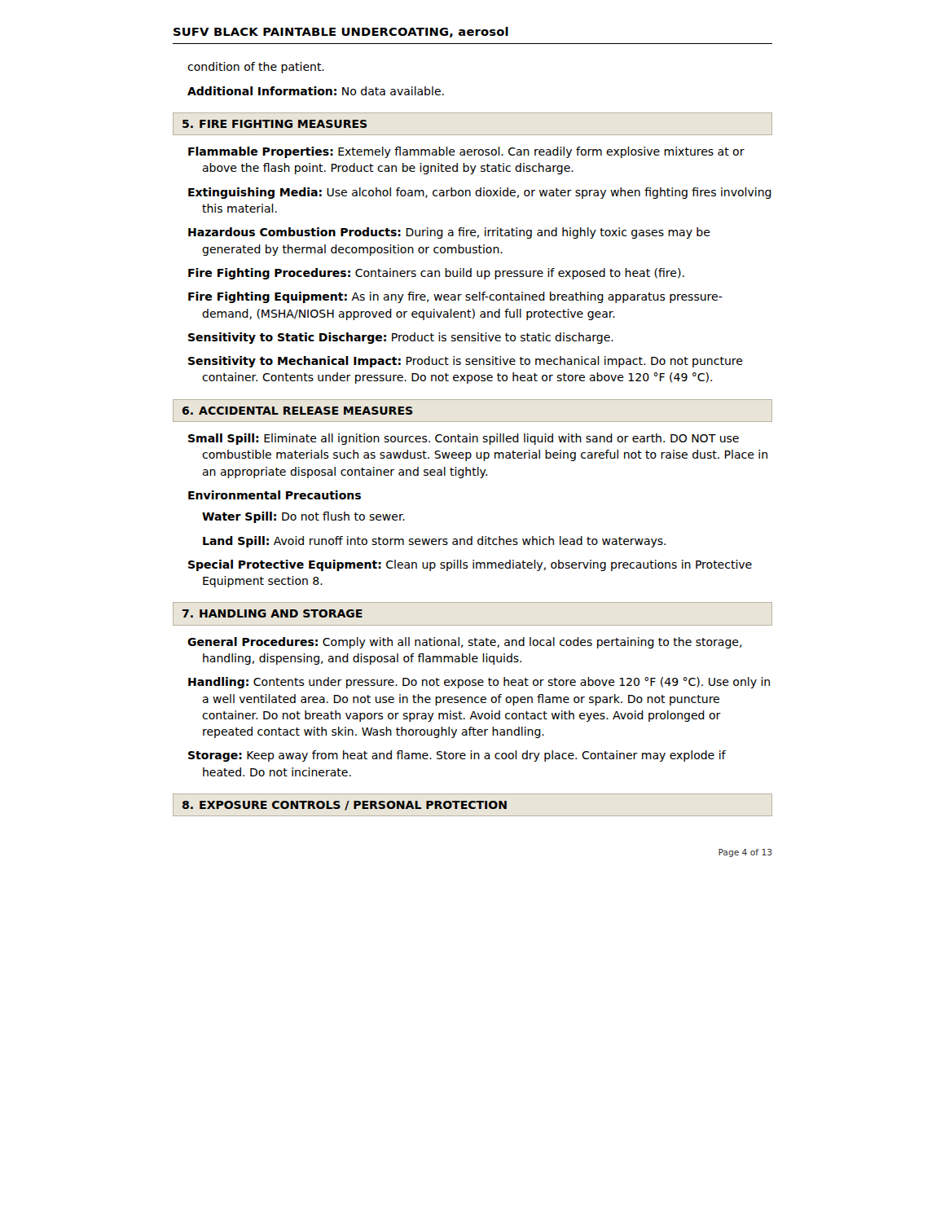SUFV BLACK PAINTABLE UNDERCOATING, aerosol
condition of the patient.
Additional Information: No data available.
5. FIRE FIGHTING MEASURES
Flammable Properties: Extemely flammable aerosol. Can readily form explosive mixtures at or above the flash point. Product can be ignited by static discharge.
Extinguishing Media: Use alcohol foam, carbon dioxide, or water spray when fighting fires involving this material.
Hazardous Combustion Products: During a fire, irritating and highly toxic gases may be generated by thermal decomposition or combustion.
Fire Fighting Procedures: Containers can build up pressure if exposed to heat (fire).
Fire Fighting Equipment: As in any fire, wear self-contained breathing apparatus pressure-demand, (MSHA/NIOSH approved or equivalent) and full protective gear.
Sensitivity to Static Discharge: Product is sensitive to static discharge.
Sensitivity to Mechanical Impact: Product is sensitive to mechanical impact. Do not puncture container. Contents under pressure. Do not expose to heat or store above 120 °F (49 °C).
6. ACCIDENTAL RELEASE MEASURES
Small Spill: Eliminate all ignition sources. Contain spilled liquid with sand or earth. DO NOT use combustible materials such as sawdust. Sweep up material being careful not to raise dust. Place in an appropriate disposal container and seal tightly.
Environmental Precautions
Water Spill: Do not flush to sewer.
Land Spill: Avoid runoff into storm sewers and ditches which lead to waterways.
Special Protective Equipment: Clean up spills immediately, observing precautions in Protective Equipment section 8.
7. HANDLING AND STORAGE
General Procedures: Comply with all national, state, and local codes pertaining to the storage, handling, dispensing, and disposal of flammable liquids.
Handling: Contents under pressure. Do not expose to heat or store above 120 °F (49 °C). Use only in a well ventilated area. Do not use in the presence of open flame or spark. Do not puncture container. Do not breath vapors or spray mist. Avoid contact with eyes. Avoid prolonged or repeated contact with skin. Wash thoroughly after handling.
Storage: Keep away from heat and flame. Store in a cool dry place. Container may explode if heated. Do not incinerate.
8. EXPOSURE CONTROLS / PERSONAL PROTECTION
Page 4 of 13